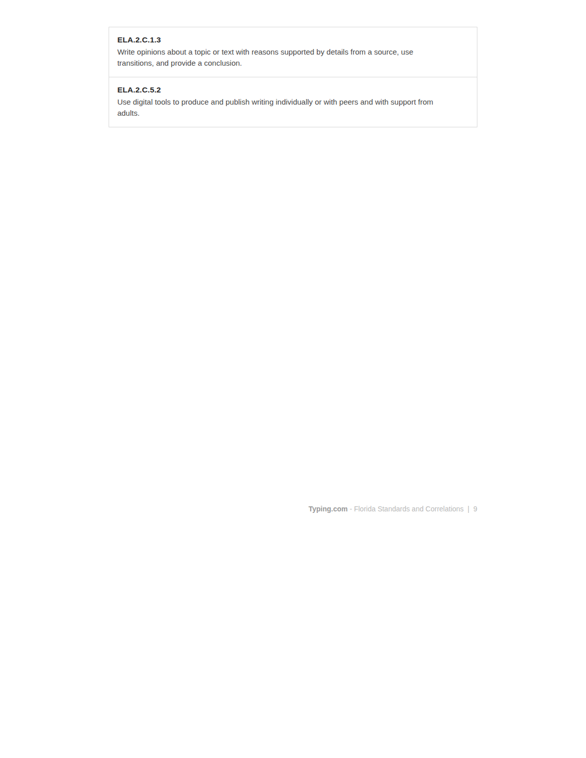| ELA.2.C.1.3 Write opinions about a topic or text with reasons supported by details from a source, use transitions, and provide a conclusion. |
| ELA.2.C.5.2 Use digital tools to produce and publish writing individually or with peers and with support from adults. |
Typing.com - Florida Standards and Correlations | 9